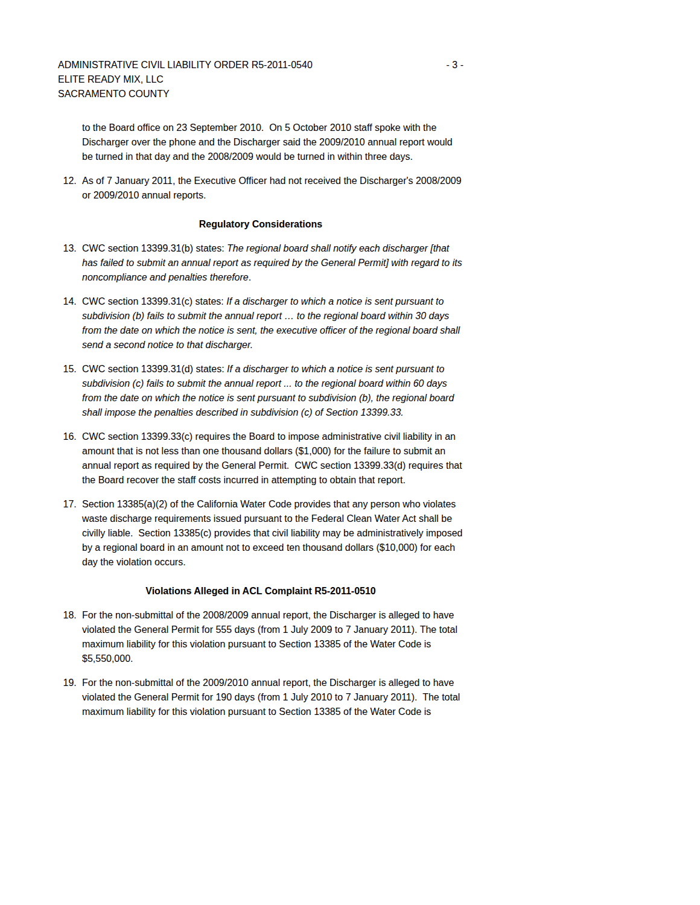Administrative Civil Liability Order R5-2011-0540 - 3 -
Elite Ready Mix, LLC
Sacramento County
to the Board office on 23 September 2010. On 5 October 2010 staff spoke with the Discharger over the phone and the Discharger said the 2009/2010 annual report would be turned in that day and the 2008/2009 would be turned in within three days.
As of 7 January 2011, the Executive Officer had not received the Discharger's 2008/2009 or 2009/2010 annual reports.
Regulatory Considerations
CWC section 13399.31(b) states: The regional board shall notify each discharger [that has failed to submit an annual report as required by the General Permit] with regard to its noncompliance and penalties therefore.
CWC section 13399.31(c) states: If a discharger to which a notice is sent pursuant to subdivision (b) fails to submit the annual report … to the regional board within 30 days from the date on which the notice is sent, the executive officer of the regional board shall send a second notice to that discharger.
CWC section 13399.31(d) states: If a discharger to which a notice is sent pursuant to subdivision (c) fails to submit the annual report ... to the regional board within 60 days from the date on which the notice is sent pursuant to subdivision (b), the regional board shall impose the penalties described in subdivision (c) of Section 13399.33.
CWC section 13399.33(c) requires the Board to impose administrative civil liability in an amount that is not less than one thousand dollars ($1,000) for the failure to submit an annual report as required by the General Permit. CWC section 13399.33(d) requires that the Board recover the staff costs incurred in attempting to obtain that report.
Section 13385(a)(2) of the California Water Code provides that any person who violates waste discharge requirements issued pursuant to the Federal Clean Water Act shall be civilly liable. Section 13385(c) provides that civil liability may be administratively imposed by a regional board in an amount not to exceed ten thousand dollars ($10,000) for each day the violation occurs.
Violations Alleged in ACL Complaint R5-2011-0510
For the non-submittal of the 2008/2009 annual report, the Discharger is alleged to have violated the General Permit for 555 days (from 1 July 2009 to 7 January 2011). The total maximum liability for this violation pursuant to Section 13385 of the Water Code is $5,550,000.
For the non-submittal of the 2009/2010 annual report, the Discharger is alleged to have violated the General Permit for 190 days (from 1 July 2010 to 7 January 2011). The total maximum liability for this violation pursuant to Section 13385 of the Water Code is